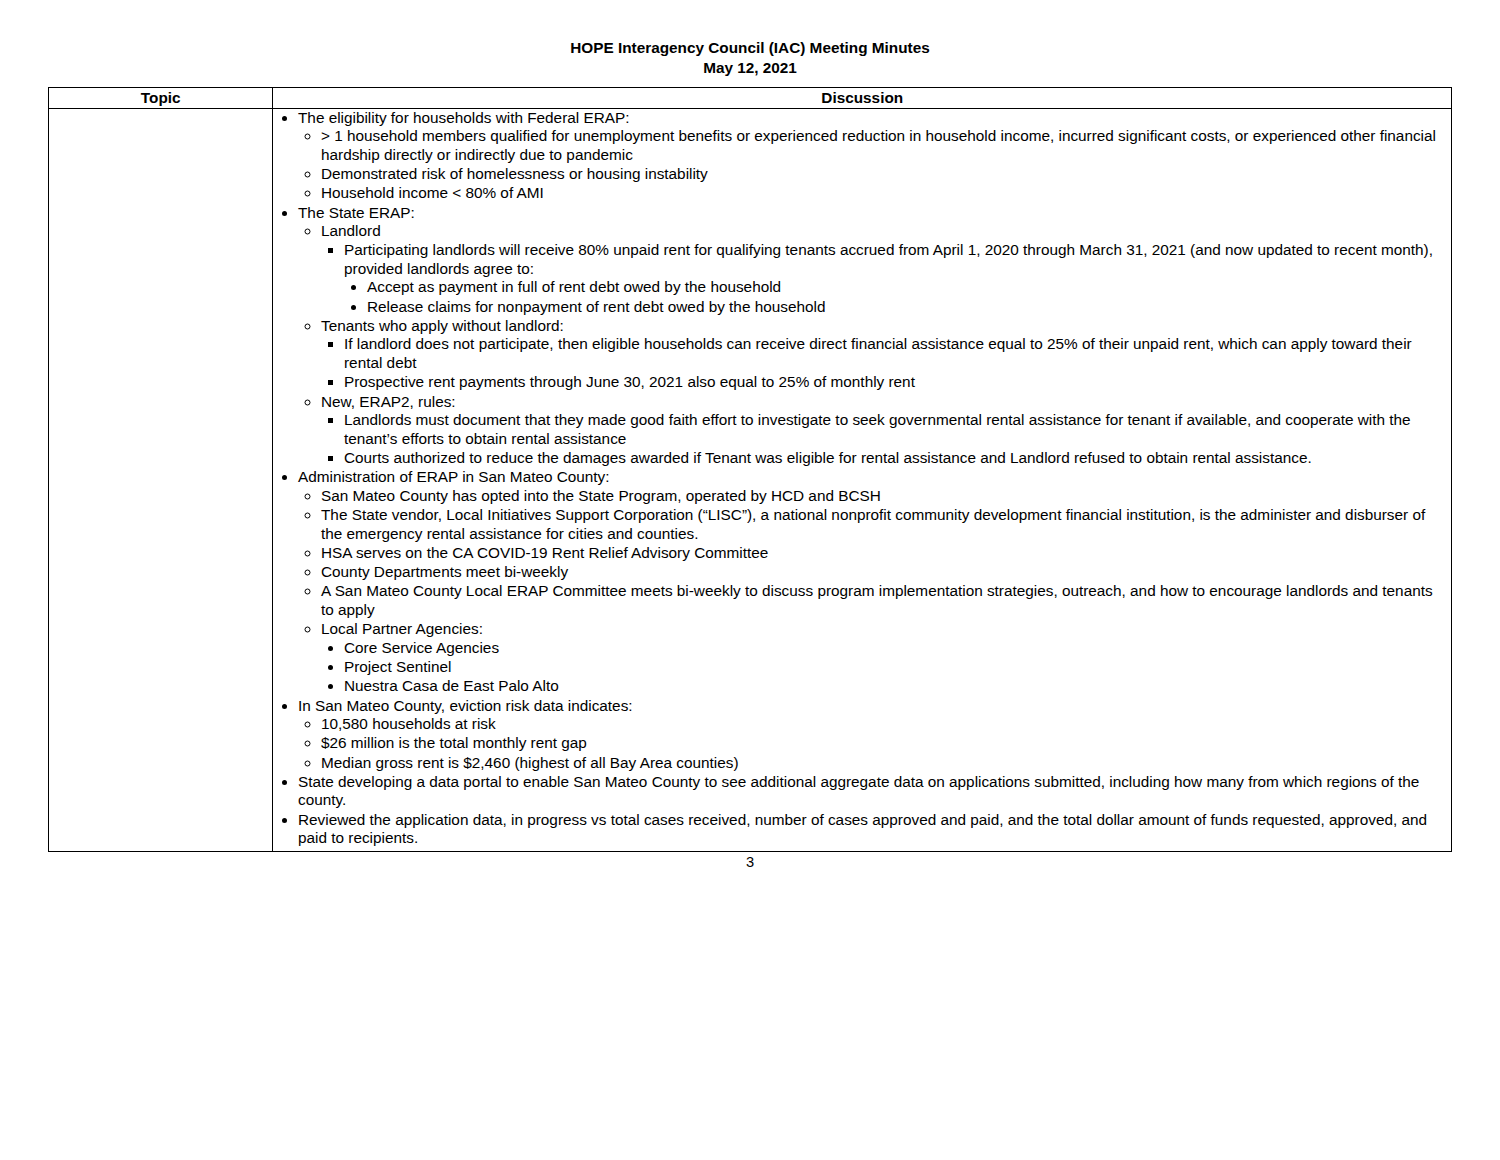HOPE Interagency Council (IAC) Meeting Minutes
May 12, 2021
| Topic | Discussion |
| --- | --- |
| | The eligibility for households with Federal ERAP: > 1 household members qualified for unemployment benefits or experienced reduction in household income, incurred significant costs, or experienced other financial hardship directly or indirectly due to pandemic Demonstrated risk of homelessness or housing instability Household income < 80% of AMI The State ERAP: Landlord Participating landlords will receive 80% unpaid rent for qualifying tenants accrued from April 1, 2020 through March 31, 2021 (and now updated to recent month), provided landlords agree to: Accept as payment in full of rent debt owed by the household Release claims for nonpayment of rent debt owed by the household Tenants who apply without landlord: If landlord does not participate, then eligible households can receive direct financial assistance equal to 25% of their unpaid rent, which can apply toward their rental debt Prospective rent payments through June 30, 2021 also equal to 25% of monthly rent New, ERAP2, rules: Landlords must document that they made good faith effort to investigate to seek governmental rental assistance for tenant if available, and cooperate with the tenant’s efforts to obtain rental assistance Courts authorized to reduce the damages awarded if Tenant was eligible for rental assistance and Landlord refused to obtain rental assistance. Administration of ERAP in San Mateo County: San Mateo County has opted into the State Program, operated by HCD and BCSH The State vendor, Local Initiatives Support Corporation (“LISC”), a national nonprofit community development financial institution, is the administer and disburser of the emergency rental assistance for cities and counties. HSA serves on the CA COVID-19 Rent Relief Advisory Committee County Departments meet bi-weekly A San Mateo County Local ERAP Committee meets bi-weekly to discuss program implementation strategies, outreach, and how to encourage landlords and tenants to apply Local Partner Agencies: Core Service Agencies Project Sentinel Nuestra Casa de East Palo Alto In San Mateo County, eviction risk data indicates: 10,580 households at risk $26 million is the total monthly rent gap Median gross rent is $2,460 (highest of all Bay Area counties) State developing a data portal to enable San Mateo County to see additional aggregate data on applications submitted, including how many from which regions of the county. Reviewed the application data, in progress vs total cases received, number of cases approved and paid, and the total dollar amount of funds requested, approved, and paid to recipients. |
3